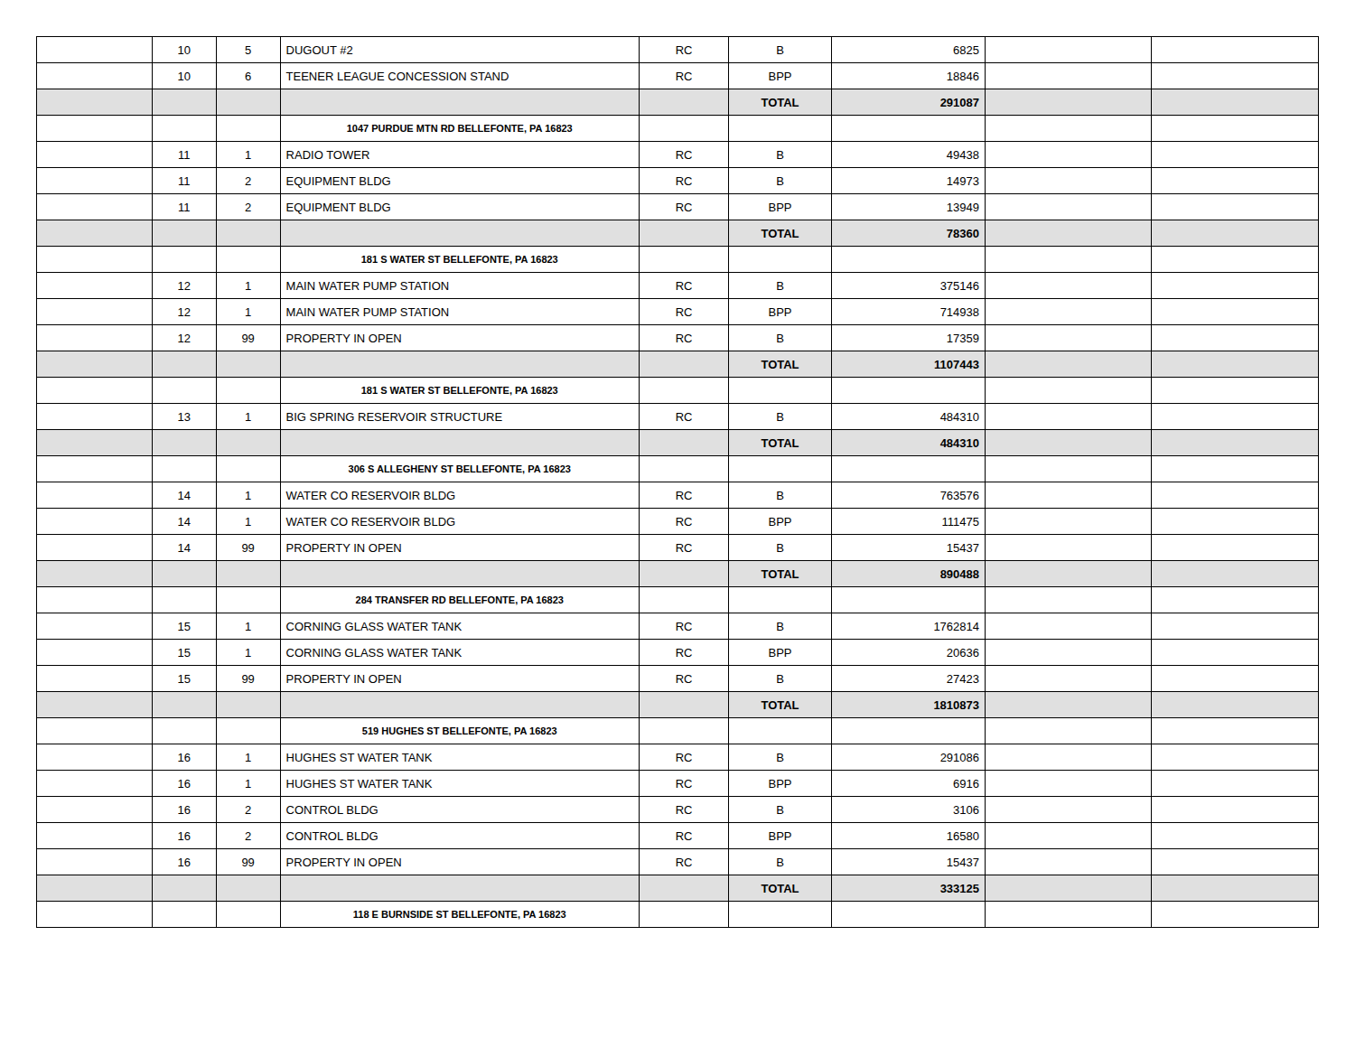| | 10 | 5 | DUGOUT #2 | RC | B | 6825 | | |
| | 10 | 6 | TEENER LEAGUE CONCESSION STAND | RC | BPP | 18846 | | |
| | | | | | TOTAL | 291087 | | |
| | | | 1047 PURDUE MTN RD BELLEFONTE, PA 16823 | | | | | |
| | 11 | 1 | RADIO TOWER | RC | B | 49438 | | |
| | 11 | 2 | EQUIPMENT BLDG | RC | B | 14973 | | |
| | 11 | 2 | EQUIPMENT BLDG | RC | BPP | 13949 | | |
| | | | | | TOTAL | 78360 | | |
| | | | 181 S WATER ST BELLEFONTE, PA 16823 | | | | | |
| | 12 | 1 | MAIN WATER PUMP STATION | RC | B | 375146 | | |
| | 12 | 1 | MAIN WATER PUMP STATION | RC | BPP | 714938 | | |
| | 12 | 99 | PROPERTY IN OPEN | RC | B | 17359 | | |
| | | | | | TOTAL | 1107443 | | |
| | | | 181 S WATER ST BELLEFONTE, PA 16823 | | | | | |
| | 13 | 1 | BIG SPRING RESERVOIR STRUCTURE | RC | B | 484310 | | |
| | | | | | TOTAL | 484310 | | |
| | | | 306 S ALLEGHENY ST BELLEFONTE, PA 16823 | | | | | |
| | 14 | 1 | WATER CO RESERVOIR BLDG | RC | B | 763576 | | |
| | 14 | 1 | WATER CO RESERVOIR BLDG | RC | BPP | 111475 | | |
| | 14 | 99 | PROPERTY IN OPEN | RC | B | 15437 | | |
| | | | | | TOTAL | 890488 | | |
| | | | 284 TRANSFER RD BELLEFONTE, PA 16823 | | | | | |
| | 15 | 1 | CORNING GLASS WATER TANK | RC | B | 1762814 | | |
| | 15 | 1 | CORNING GLASS WATER TANK | RC | BPP | 20636 | | |
| | 15 | 99 | PROPERTY IN OPEN | RC | B | 27423 | | |
| | | | | | TOTAL | 1810873 | | |
| | | | 519 HUGHES ST BELLEFONTE, PA 16823 | | | | | |
| | 16 | 1 | HUGHES ST WATER TANK | RC | B | 291086 | | |
| | 16 | 1 | HUGHES ST WATER TANK | RC | BPP | 6916 | | |
| | 16 | 2 | CONTROL BLDG | RC | B | 3106 | | |
| | 16 | 2 | CONTROL BLDG | RC | BPP | 16580 | | |
| | 16 | 99 | PROPERTY IN OPEN | RC | B | 15437 | | |
| | | | | | TOTAL | 333125 | | |
| | | | 118 E BURNSIDE ST BELLEFONTE, PA 16823 | | | | | |